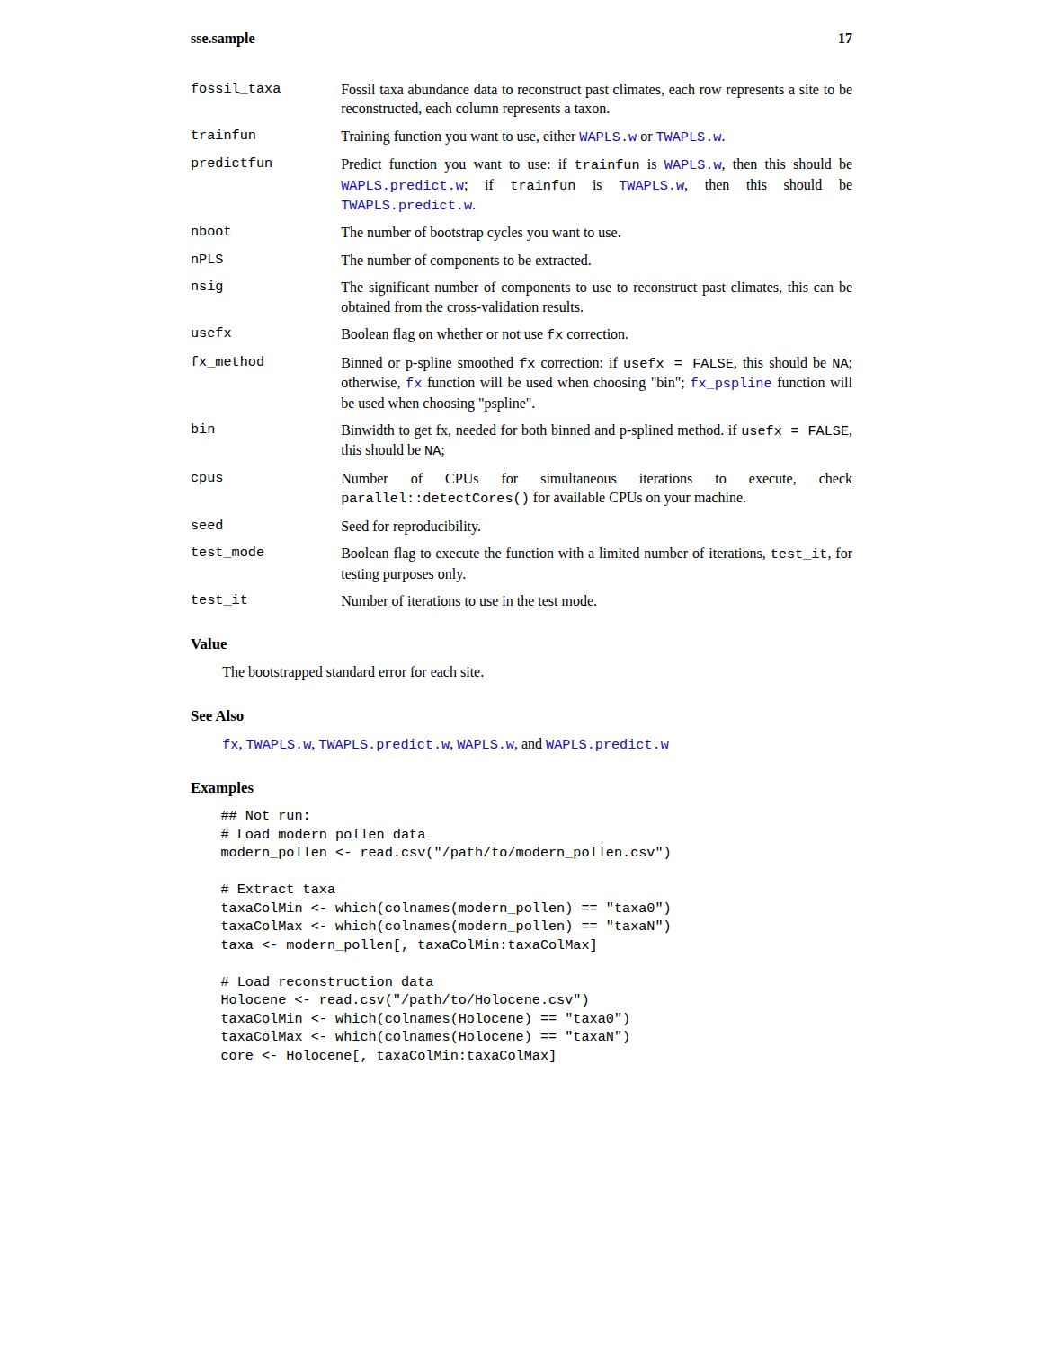sse.sample 17
fossil_taxa
Fossil taxa abundance data to reconstruct past climates, each row represents a site to be reconstructed, each column represents a taxon.
trainfun
Training function you want to use, either WAPLS.w or TWAPLS.w.
predictfun
Predict function you want to use: if trainfun is WAPLS.w, then this should be WAPLS.predict.w; if trainfun is TWAPLS.w, then this should be TWAPLS.predict.w.
nboot
The number of bootstrap cycles you want to use.
nPLS
The number of components to be extracted.
nsig
The significant number of components to use to reconstruct past climates, this can be obtained from the cross-validation results.
usefx
Boolean flag on whether or not use fx correction.
fx_method
Binned or p-spline smoothed fx correction: if usefx = FALSE, this should be NA; otherwise, fx function will be used when choosing "bin"; fx_pspline function will be used when choosing "pspline".
bin
Binwidth to get fx, needed for both binned and p-splined method. if usefx = FALSE, this should be NA;
cpus
Number of CPUs for simultaneous iterations to execute, check parallel::detectCores() for available CPUs on your machine.
seed
Seed for reproducibility.
test_mode
Boolean flag to execute the function with a limited number of iterations, test_it, for testing purposes only.
test_it
Number of iterations to use in the test mode.
Value
The bootstrapped standard error for each site.
See Also
fx, TWAPLS.w, TWAPLS.predict.w, WAPLS.w, and WAPLS.predict.w
Examples
## Not run:
# Load modern pollen data
modern_pollen <- read.csv("/path/to/modern_pollen.csv")

# Extract taxa
taxaColMin <- which(colnames(modern_pollen) == "taxa0")
taxaColMax <- which(colnames(modern_pollen) == "taxaN")
taxa <- modern_pollen[, taxaColMin:taxaColMax]

# Load reconstruction data
Holocene <- read.csv("/path/to/Holocene.csv")
taxaColMin <- which(colnames(Holocene) == "taxa0")
taxaColMax <- which(colnames(Holocene) == "taxaN")
core <- Holocene[, taxaColMin:taxaColMax]